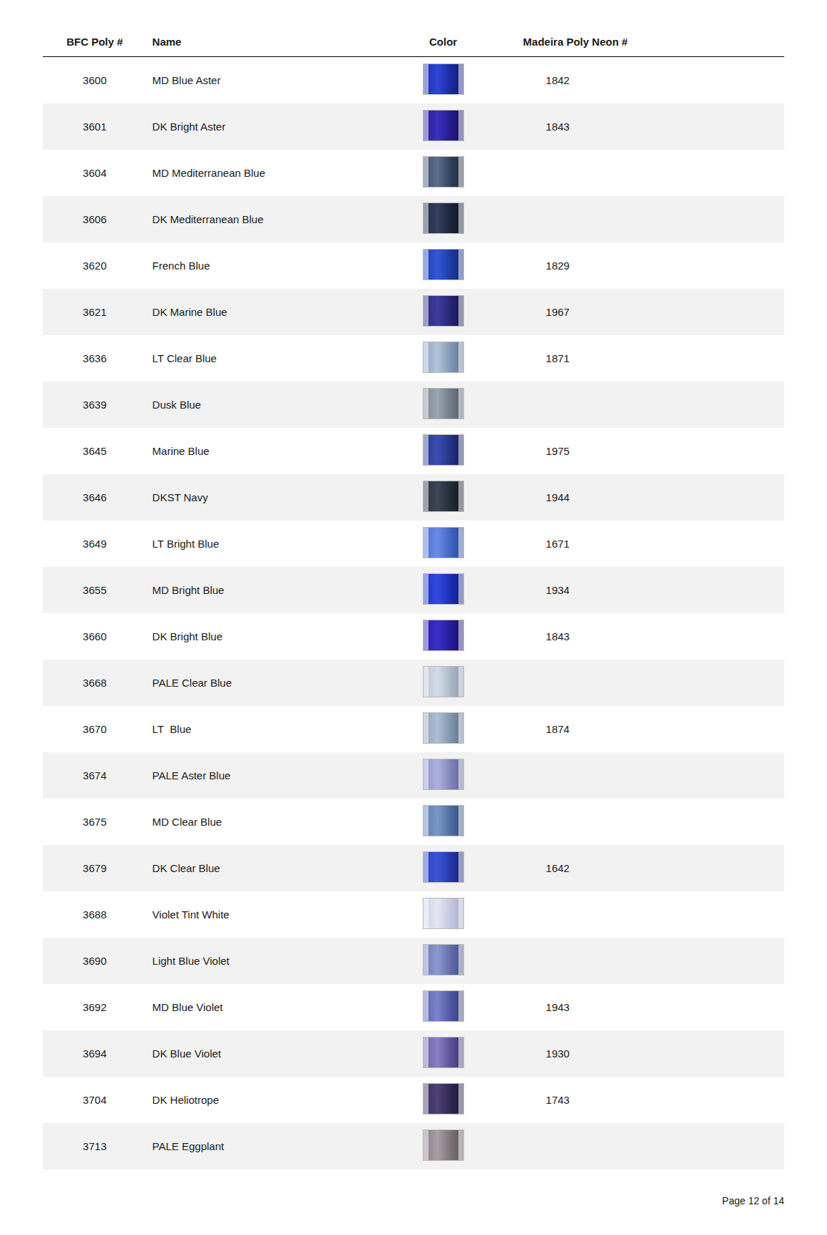| BFC Poly # | Name | Color | Madeira Poly Neon # |
| --- | --- | --- | --- |
| 3600 | MD Blue Aster | | 1842 |
| 3601 | DK Bright Aster | | 1843 |
| 3604 | MD Mediterranean Blue | | |
| 3606 | DK Mediterranean Blue | | |
| 3620 | French Blue | | 1829 |
| 3621 | DK Marine Blue | | 1967 |
| 3636 | LT Clear Blue | | 1871 |
| 3639 | Dusk Blue | | |
| 3645 | Marine Blue | | 1975 |
| 3646 | DKST Navy | | 1944 |
| 3649 | LT Bright Blue | | 1671 |
| 3655 | MD Bright Blue | | 1934 |
| 3660 | DK Bright Blue | | 1843 |
| 3668 | PALE Clear Blue | | |
| 3670 | LT Blue | | 1874 |
| 3674 | PALE Aster Blue | | |
| 3675 | MD Clear Blue | | |
| 3679 | DK Clear Blue | | 1642 |
| 3688 | Violet Tint White | | |
| 3690 | Light Blue Violet | | |
| 3692 | MD Blue Violet | | 1943 |
| 3694 | DK Blue Violet | | 1930 |
| 3704 | DK Heliotrope | | 1743 |
| 3713 | PALE Eggplant | | |
Page 12 of 14